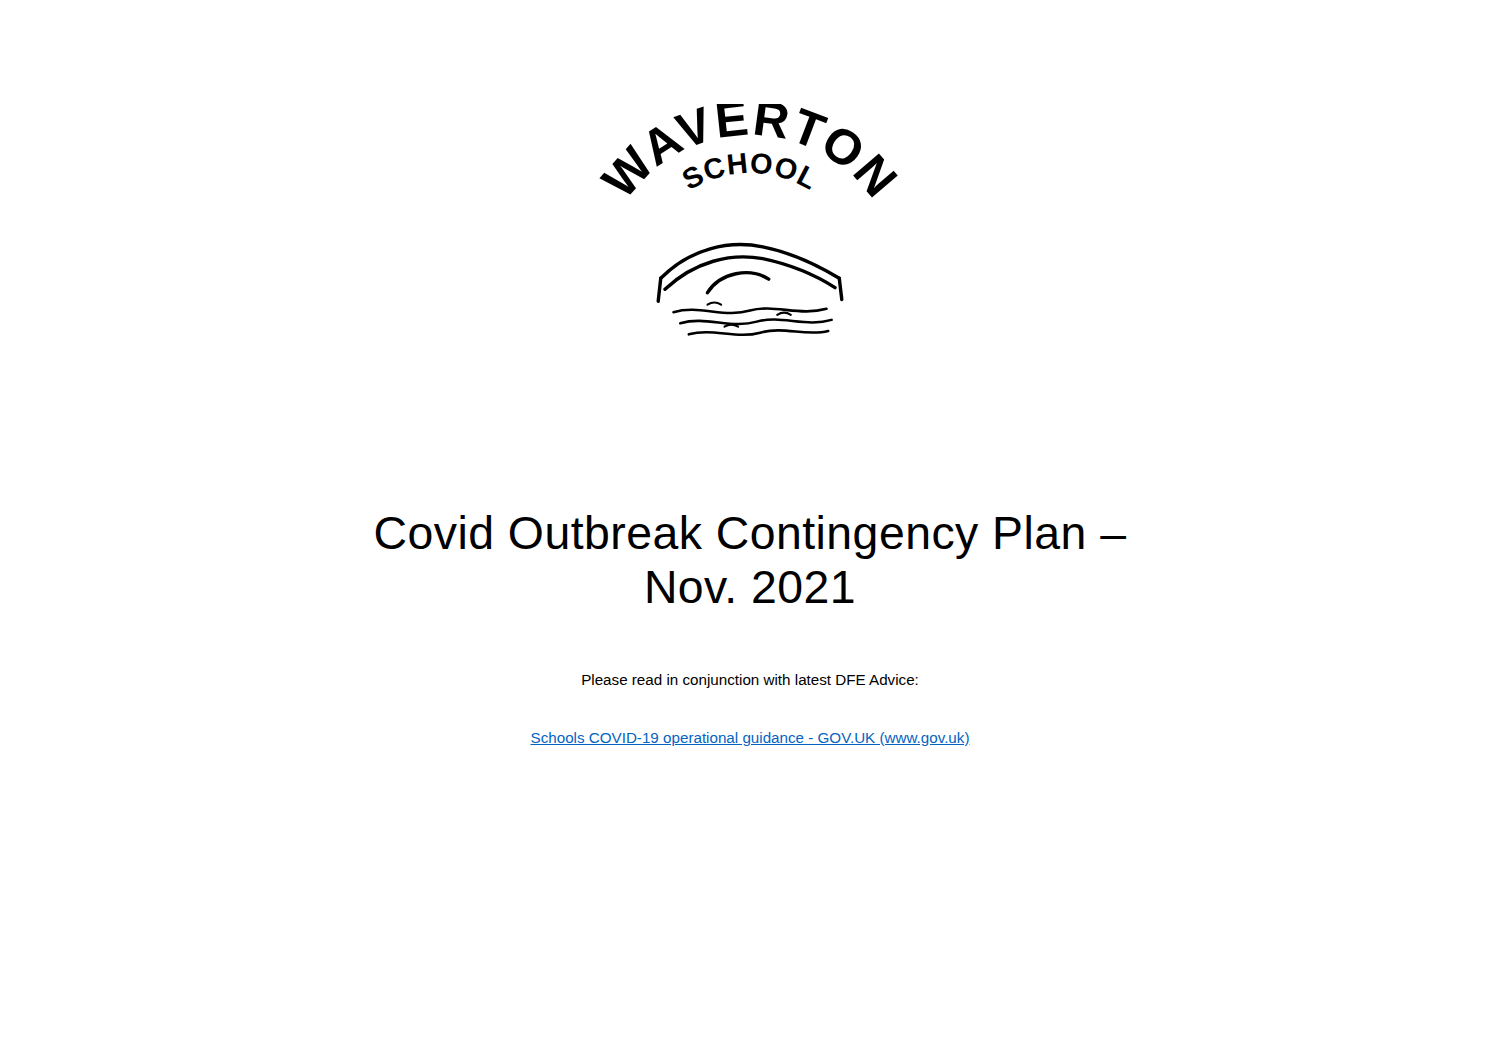WAVERTON SCHOOL
Covid Outbreak Contingency Plan – Nov. 2021
Please read in conjunction with latest DFE Advice:
Schools COVID-19 operational guidance - GOV.UK (www.gov.uk)